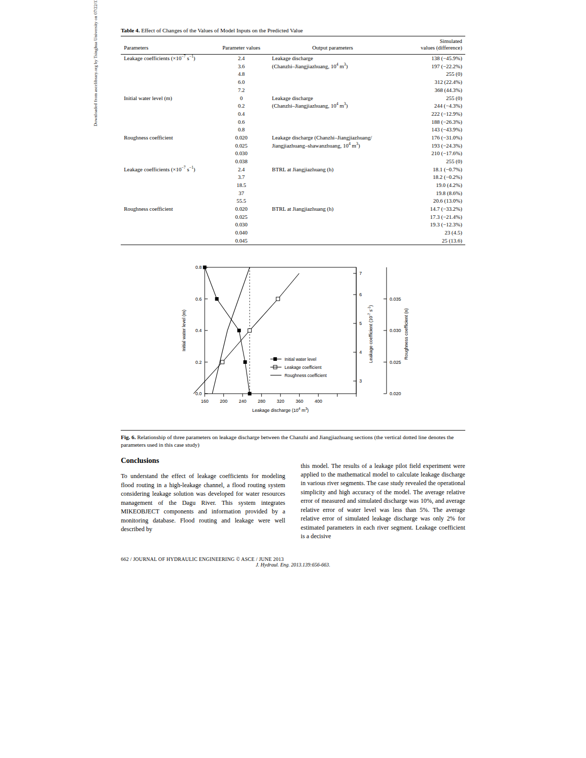Downloaded from ascelibrary.org by Tsinghua University on 07/22/13. Copyright ASCE. For personal use only; all rights reserved.
Table 4. Effect of Changes of the Values of Model Inputs on the Predicted Value
| Parameters | Parameter values | Output parameters | Simulated values (difference) |
| --- | --- | --- | --- |
| Leakage coefficients (×10 −7 s −1 ) | 2.4 | Leakage discharge | 138 (−45.9%) |
| | 3.6 | (Chanzhi–Jiangjiazhuang, 10 4 m 3 ) | 197 (−22.2%) |
| | 4.8 | | 255 (0) |
| | 6.0 | | 312 (22.4%) |
| | 7.2 | | 368 (44.3%) |
| Initial water level (m) | 0 | Leakage discharge | 255 (0) |
| | 0.2 | (Chanzhi–Jiangjiazhuang, 10 4 m 3 ) | 244 (−4.3%) |
| | 0.4 | | 222 (−12.9%) |
| | 0.6 | | 188 (−26.3%) |
| | 0.8 | | 143 (−43.9%) |
| Roughness coefficient | 0.020 | Leakage discharge (Chanzhi–Jiangjiazhuang/ | 176 (−31.0%) |
| | 0.025 | Jiangjiazhuang–shawanzhuang, 10 4 m 3 ) | 193 (−24.3%) |
| | 0.030 | | 210 (−17.6%) |
| | 0.038 | | 255 (0) |
| Leakage coefficients (×10 −7 s −1 ) | 2.4 | BTRL at Jiangjiazhuang (h) | 18.1 (−0.7%) |
| | 3.7 | | 18.2 (−0.2%) |
| | 18.5 | | 19.0 (4.2%) |
| | 37 | | 19.8 (8.6%) |
| | 55.5 | | 20.6 (13.0%) |
| Roughness coefficient | 0.020 | BTRL at Jiangjiazhuang (h) | 14.7 (−33.2%) |
| | 0.025 | | 17.3 (−21.4%) |
| | 0.030 | | 19.3 (−12.3%) |
| | 0.040 | | 23 (4.5) |
| | 0.045 | | 25 (13.6) |
0.0 0.2 0.4 0.6 0.8 Initial water level (m) 160 200 240 280 320 360 400 Leakage discharge (104 m3) 3 4 5 6 7 Leakage coefficient (10-7 s-1) 0.020 0.025 0.030 0.035 Roughness coefficient (n) Initial water level Leakage coefficient Roughness coefficient
Fig. 6. Relationship of three parameters on leakage discharge between the Chanzhi and Jiangjiazhuang sections (the vertical dotted line denotes the parameters used in this case study)
Conclusions
To understand the effect of leakage coefficients for modeling flood routing in a high-leakage channel, a flood routing system considering leakage solution was developed for water resources management of the Dagu River. This system integrates MIKEOBJECT components and information provided by a monitoring database. Flood routing and leakage were well described by
this model. The results of a leakage pilot field experiment were applied to the mathematical model to calculate leakage discharge in various river segments. The case study revealed the operational simplicity and high accuracy of the model. The average relative error of measured and simulated discharge was 10%, and average relative error of water level was less than 5%. The average relative error of simulated leakage discharge was only 2% for estimated parameters in each river segment. Leakage coefficient is a decisive
662 / JOURNAL OF HYDRAULIC ENGINEERING © ASCE / JUNE 2013
J. Hydraul. Eng. 2013.139:656-663.